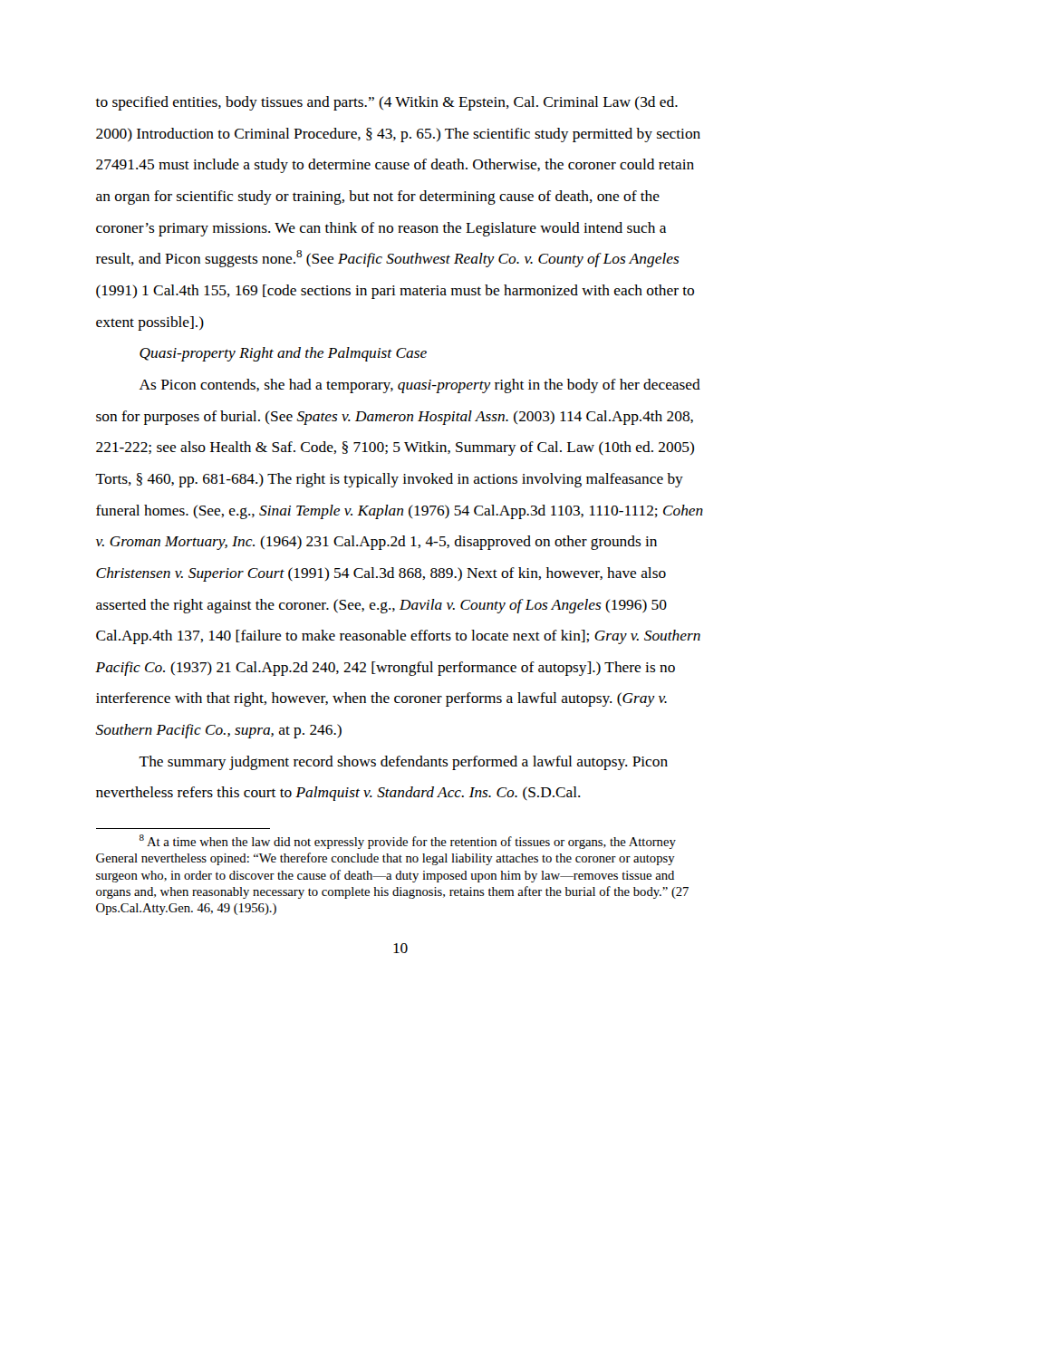to specified entities, body tissues and parts.” (4 Witkin & Epstein, Cal. Criminal Law (3d ed. 2000) Introduction to Criminal Procedure, § 43, p. 65.) The scientific study permitted by section 27491.45 must include a study to determine cause of death. Otherwise, the coroner could retain an organ for scientific study or training, but not for determining cause of death, one of the coroner’s primary missions. We can think of no reason the Legislature would intend such a result, and Picon suggests none.8 (See Pacific Southwest Realty Co. v. County of Los Angeles (1991) 1 Cal.4th 155, 169 [code sections in pari materia must be harmonized with each other to extent possible].)
Quasi-property Right and the Palmquist Case
As Picon contends, she had a temporary, quasi-property right in the body of her deceased son for purposes of burial. (See Spates v. Dameron Hospital Assn. (2003) 114 Cal.App.4th 208, 221-222; see also Health & Saf. Code, § 7100; 5 Witkin, Summary of Cal. Law (10th ed. 2005) Torts, § 460, pp. 681-684.) The right is typically invoked in actions involving malfeasance by funeral homes. (See, e.g., Sinai Temple v. Kaplan (1976) 54 Cal.App.3d 1103, 1110-1112; Cohen v. Groman Mortuary, Inc. (1964) 231 Cal.App.2d 1, 4-5, disapproved on other grounds in Christensen v. Superior Court (1991) 54 Cal.3d 868, 889.) Next of kin, however, have also asserted the right against the coroner. (See, e.g., Davila v. County of Los Angeles (1996) 50 Cal.App.4th 137, 140 [failure to make reasonable efforts to locate next of kin]; Gray v. Southern Pacific Co. (1937) 21 Cal.App.2d 240, 242 [wrongful performance of autopsy].) There is no interference with that right, however, when the coroner performs a lawful autopsy. (Gray v. Southern Pacific Co., supra, at p. 246.)
The summary judgment record shows defendants performed a lawful autopsy. Picon nevertheless refers this court to Palmquist v. Standard Acc. Ins. Co. (S.D.Cal.
8 At a time when the law did not expressly provide for the retention of tissues or organs, the Attorney General nevertheless opined: “We therefore conclude that no legal liability attaches to the coroner or autopsy surgeon who, in order to discover the cause of death—a duty imposed upon him by law—removes tissue and organs and, when reasonably necessary to complete his diagnosis, retains them after the burial of the body.” (27 Ops.Cal.Atty.Gen. 46, 49 (1956).)
10